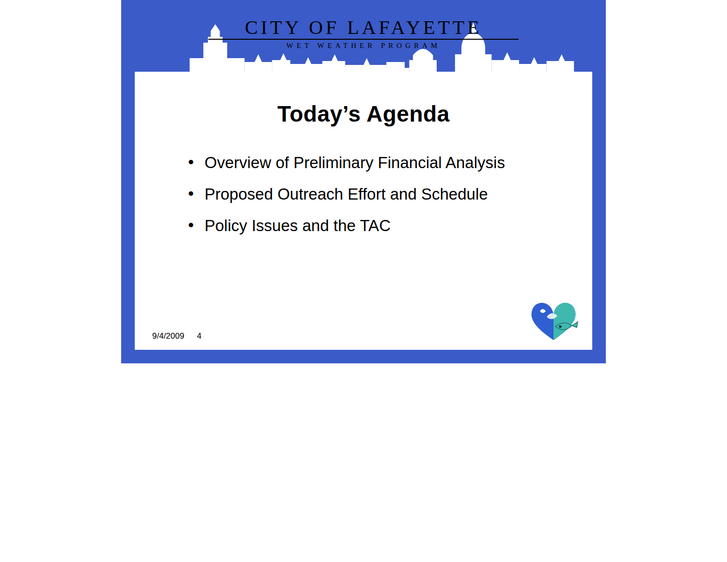CITY OF LAFAYETTE
WET WEATHER PROGRAM
Today’s Agenda
Overview of Preliminary Financial Analysis
Proposed Outreach Effort and Schedule
Policy Issues and the TAC
9/4/20094